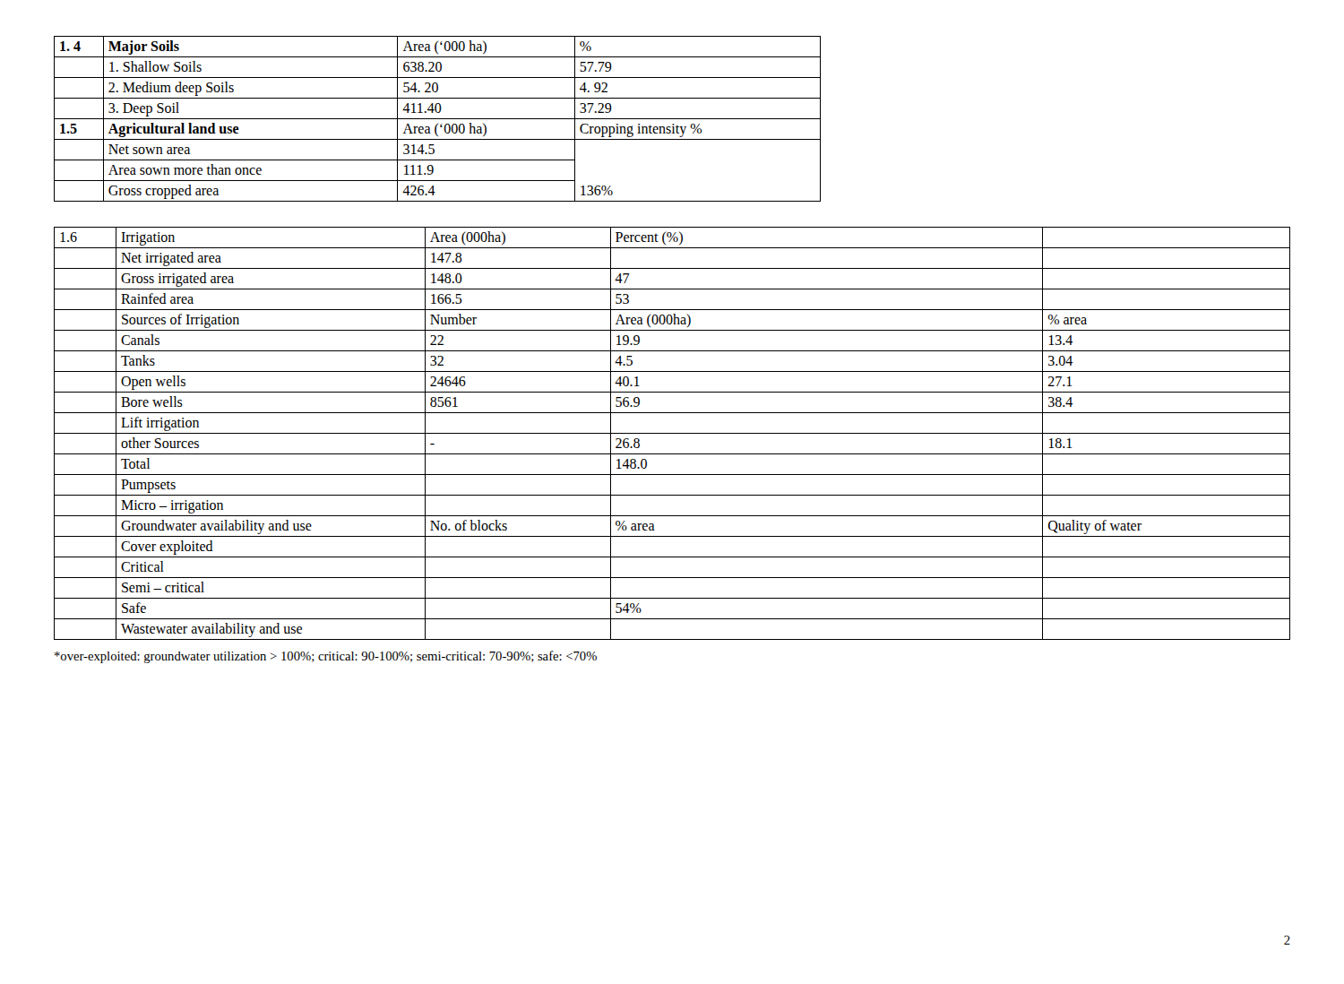| 1. 4 | Major Soils | Area (‘000 ha) | % |
| | 1. Shallow Soils | 638.20 | 57.79 |
| | 2. Medium deep Soils | 54. 20 | 4. 92 |
| | 3. Deep Soil | 411.40 | 37.29 |
| 1.5 | Agricultural land use | Area (‘000 ha) | Cropping intensity % |
| | Net sown area | 314.5 | |
| | Area sown more than once | 111.9 | |
| | Gross cropped area | 426.4 | 136% |
| 1.6 | Irrigation | Area (000ha) | Percent (%) | |
| | Net irrigated area | 147.8 | | |
| | Gross irrigated area | 148.0 | 47 | |
| | Rainfed area | 166.5 | 53 | |
| | Sources of Irrigation | Number | Area (000ha) | % area |
| | Canals | 22 | 19.9 | 13.4 |
| | Tanks | 32 | 4.5 | 3.04 |
| | Open wells | 24646 | 40.1 | 27.1 |
| | Bore wells | 8561 | 56.9 | 38.4 |
| | Lift irrigation | | | |
| | other Sources | - | 26.8 | 18.1 |
| | Total | | 148.0 | |
| | Pumpsets | | | |
| | Micro – irrigation | | | |
| | Groundwater availability and use | No. of blocks | % area | Quality of water |
| | Cover exploited | | | |
| | Critical | | | |
| | Semi – critical | | | |
| | Safe | | 54% | |
| | Wastewater availability and use | | | |
*over-exploited: groundwater utilization > 100%; critical: 90-100%; semi-critical: 70-90%; safe: <70%
2